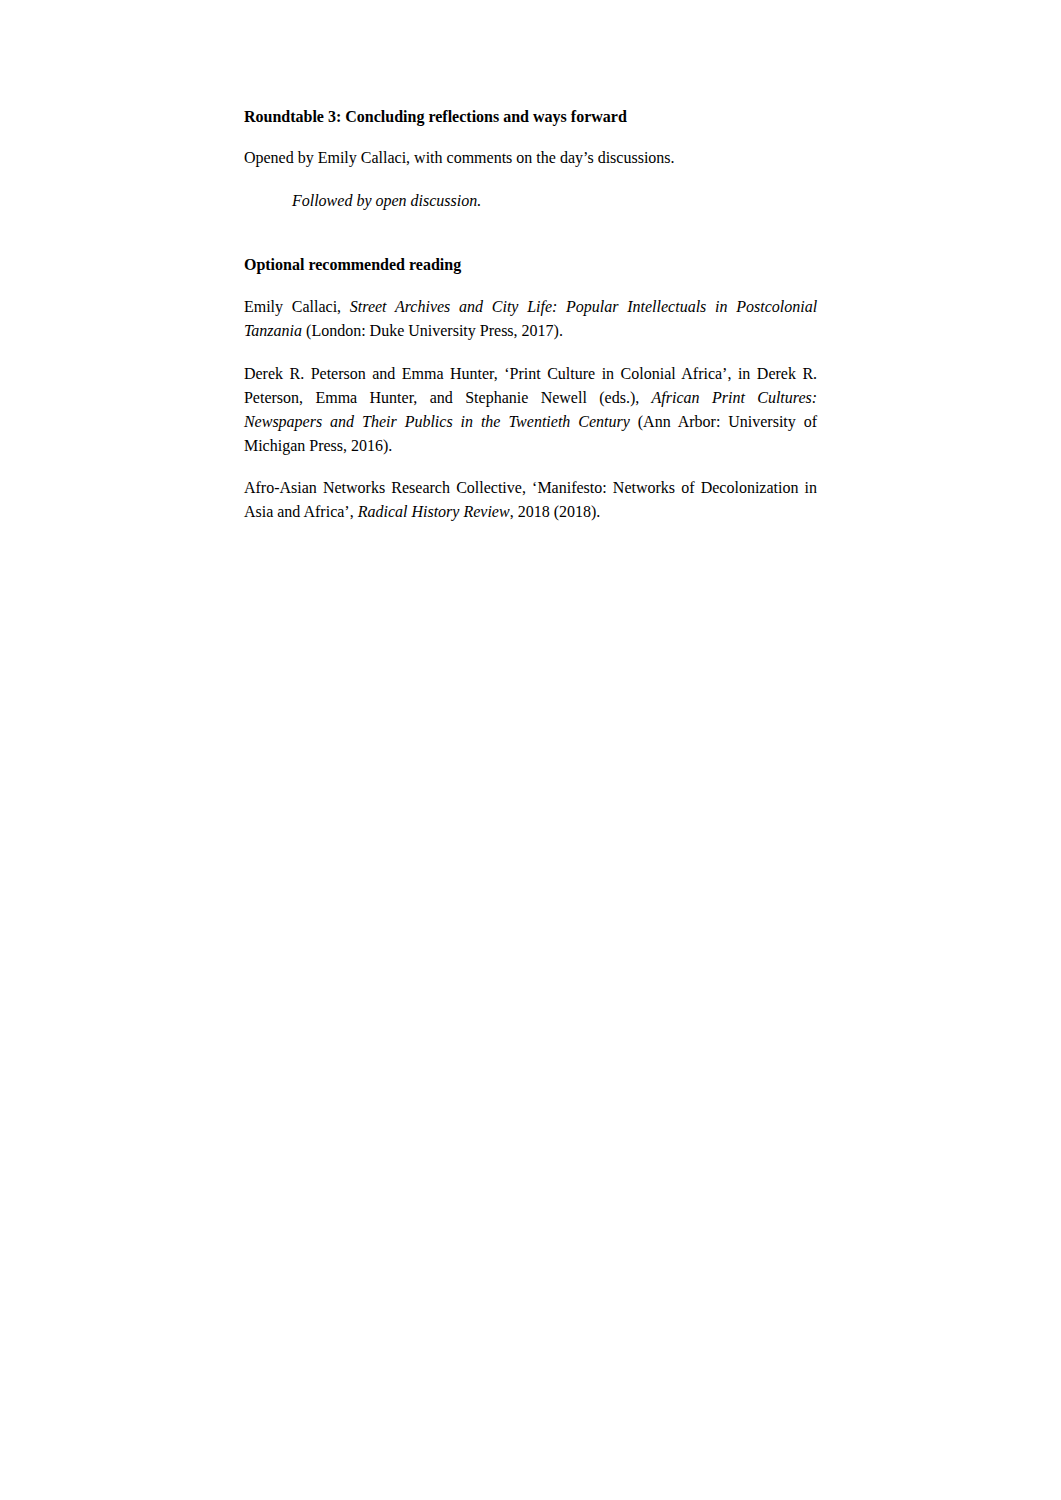Roundtable 3: Concluding reflections and ways forward
Opened by Emily Callaci, with comments on the day’s discussions.
Followed by open discussion.
Optional recommended reading
Emily Callaci, Street Archives and City Life: Popular Intellectuals in Postcolonial Tanzania (London: Duke University Press, 2017).
Derek R. Peterson and Emma Hunter, ‘Print Culture in Colonial Africa’, in Derek R. Peterson, Emma Hunter, and Stephanie Newell (eds.), African Print Cultures: Newspapers and Their Publics in the Twentieth Century (Ann Arbor: University of Michigan Press, 2016).
Afro-Asian Networks Research Collective, ‘Manifesto: Networks of Decolonization in Asia and Africa’, Radical History Review, 2018 (2018).